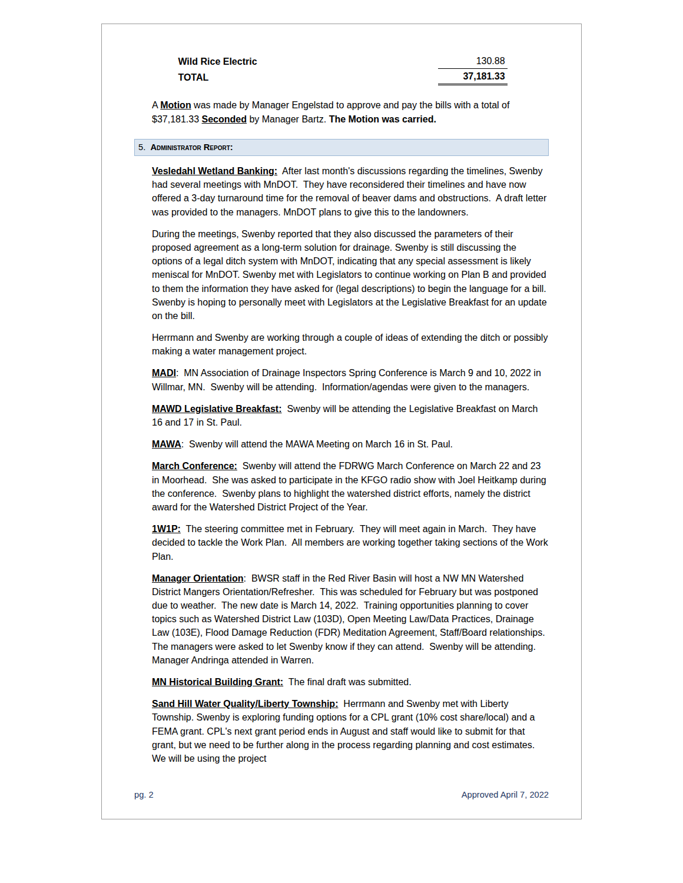| Wild Rice Electric | 130.88 |
| TOTAL | 37,181.33 |
A Motion was made by Manager Engelstad to approve and pay the bills with a total of $37,181.33 Seconded by Manager Bartz. The Motion was carried.
5. Administrator Report:
Vesledahl Wetland Banking: After last month's discussions regarding the timelines, Swenby had several meetings with MnDOT. They have reconsidered their timelines and have now offered a 3-day turnaround time for the removal of beaver dams and obstructions. A draft letter was provided to the managers. MnDOT plans to give this to the landowners.
During the meetings, Swenby reported that they also discussed the parameters of their proposed agreement as a long-term solution for drainage. Swenby is still discussing the options of a legal ditch system with MnDOT, indicating that any special assessment is likely meniscal for MnDOT. Swenby met with Legislators to continue working on Plan B and provided to them the information they have asked for (legal descriptions) to begin the language for a bill. Swenby is hoping to personally meet with Legislators at the Legislative Breakfast for an update on the bill.
Herrmann and Swenby are working through a couple of ideas of extending the ditch or possibly making a water management project.
MADI: MN Association of Drainage Inspectors Spring Conference is March 9 and 10, 2022 in Willmar, MN. Swenby will be attending. Information/agendas were given to the managers.
MAWD Legislative Breakfast: Swenby will be attending the Legislative Breakfast on March 16 and 17 in St. Paul.
MAWA: Swenby will attend the MAWA Meeting on March 16 in St. Paul.
March Conference: Swenby will attend the FDRWG March Conference on March 22 and 23 in Moorhead. She was asked to participate in the KFGO radio show with Joel Heitkamp during the conference. Swenby plans to highlight the watershed district efforts, namely the district award for the Watershed District Project of the Year.
1W1P: The steering committee met in February. They will meet again in March. They have decided to tackle the Work Plan. All members are working together taking sections of the Work Plan.
Manager Orientation: BWSR staff in the Red River Basin will host a NW MN Watershed District Mangers Orientation/Refresher. This was scheduled for February but was postponed due to weather. The new date is March 14, 2022. Training opportunities planning to cover topics such as Watershed District Law (103D), Open Meeting Law/Data Practices, Drainage Law (103E), Flood Damage Reduction (FDR) Meditation Agreement, Staff/Board relationships. The managers were asked to let Swenby know if they can attend. Swenby will be attending. Manager Andringa attended in Warren.
MN Historical Building Grant: The final draft was submitted.
Sand Hill Water Quality/Liberty Township: Herrmann and Swenby met with Liberty Township. Swenby is exploring funding options for a CPL grant (10% cost share/local) and a FEMA grant. CPL's next grant period ends in August and staff would like to submit for that grant, but we need to be further along in the process regarding planning and cost estimates. We will be using the project
pg. 2 Approved April 7, 2022